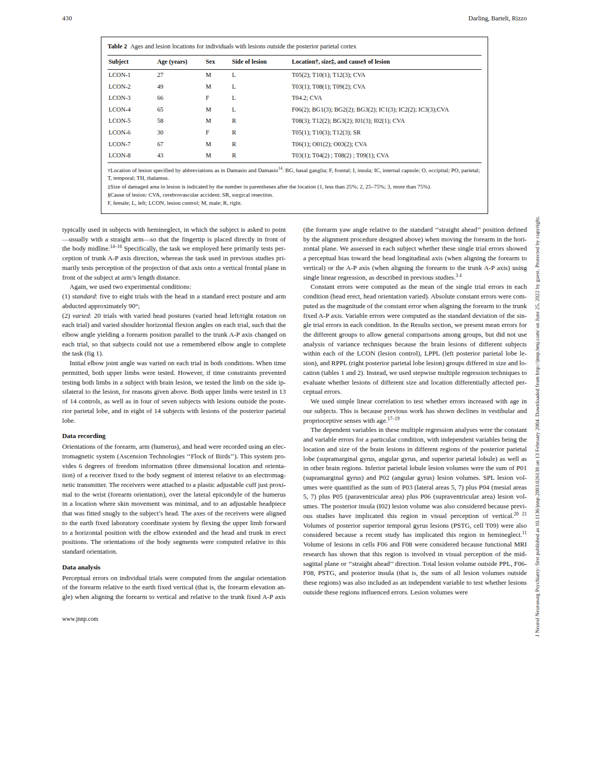430
Darling, Bartelt, Rizzo
J Neurol Neurosurg Psychiatry: first published as 10.1136/jnnp.2003.026138 on 13 February 2004. Downloaded from http://jnnp.bmj.com/ on June 25, 2022 by guest. Protected by copyright.
Table 2 Ages and lesion locations for individuals with lesions outside the posterior parietal cortex
| Subject | Age (years) | Sex | Side of lesion | Location†, size‡, and cause§ of lesion |
| --- | --- | --- | --- | --- |
| LCON-1 | 27 | M | L | T05(2); T10(1); T12(3); CVA |
| LCON-2 | 49 | M | L | T03(1); T08(1); T09(2); CVA |
| LCON-3 | 66 | F | L | T04.2; CVA |
| LCON-4 | 65 | M | L | F06(2); BG1(3); BG2(2); BG3(2); IC1(3); IC2(2); IC3(3);CVA |
| LCON-5 | 58 | M | R | T08(3); T12(2); BG3(2); I01(3); I02(1); CVA |
| LCON-6 | 30 | F | R | T05(1); T10(3); T12(3); SR |
| LCON-7 | 67 | M | R | T06(1); O01(2); O03(2); CVA |
| LCON-8 | 43 | M | R | T03(1); T04(2) ; T08(2) ; T09(1); CVA |
†Location of lesion specified by abbreviations as in Damasio and Damasio14: BG, basal ganglia; F, frontal; I, insula; IC, internal capsule; O, occipital; PO, parietal; T, temporal; TH, thalamus.
‡Size of damaged area in lesion is indicated by the number in parentheses after the location (1, less than 25%; 2, 25–75%; 3, more than 75%).
§Cause of lesion: CVA, cerebrovascular accident; SR, surgical resection.
F, female; L, left; LCON, lesion control; M, male; R, right.
typically used in subjects with hemineglect, in which the subject is asked to point—usually with a straight arm—so that the fingertip is placed directly in front of the body midline.14–16 Specifically, the task we employed here primarily tests perception of trunk A-P axis direction, whereas the task used in previous studies primarily tests perception of the projection of that axis onto a vertical frontal plane in front of the subject at arm’s length distance.
Again, we used two experimental conditions:
(1) standard: five to eight trials with the head in a standard erect posture and arm abducted approximately 90°;
(2) varied: 20 trials with varied head postures (varied head left/right rotation on each trial) and varied shoulder horizontal flexion angles on each trial, such that the elbow angle yielding a forearm position parallel to the trunk A-P axis changed on each trial, so that subjects could not use a remembered elbow angle to complete the task (fig 1).
Initial elbow joint angle was varied on each trial in both conditions. When time permitted, both upper limbs were tested. However, if time constraints prevented testing both limbs in a subject with brain lesion, we tested the limb on the side ipsilateral to the lesion, for reasons given above. Both upper limbs were tested in 13 of 14 controls, as well as in four of seven subjects with lesions outside the posterior parietal lobe, and in eight of 14 subjects with lesions of the posterior parietal lobe.
Data recording
Orientations of the forearm, arm (humerus), and head were recorded using an electromagnetic system (Ascension Technologies ‘‘Flock of Birds’’). This system provides 6 degrees of freedom information (three dimensional location and orientation) of a receiver fixed to the body segment of interest relative to an electromagnetic transmitter. The receivers were attached to a plastic adjustable cuff just proximal to the wrist (forearm orientation), over the lateral epicondyle of the humerus in a location where skin movement was minimal, and to an adjustable headpiece that was fitted snugly to the subject’s head. The axes of the receivers were aligned to the earth fixed laboratory coordinate system by flexing the upper limb forward to a horizontal position with the elbow extended and the head and trunk in erect positions. The orientations of the body segments were computed relative to this standard orientation.
Data analysis
Perceptual errors on individual trials were computed from the angular orientation of the forearm relative to the earth fixed vertical (that is, the forearm elevation angle) when aligning the forearm to vertical and relative to the trunk fixed A-P axis (the forearm yaw angle relative to the standard ‘‘straight ahead’’ position defined by the alignment procedure designed above) when moving the forearm in the horizontal plane. We assessed in each subject whether these single trial errors showed a perceptual bias toward the head longitudinal axis (when aligning the forearm to vertical) or the A-P axis (when aligning the forearm to the trunk A-P axis) using single linear regression, as described in previous studies.3 4
Constant errors were computed as the mean of the single trial errors in each condition (head erect, head orientation varied). Absolute constant errors were computed as the magnitude of the constant error when aligning the forearm to the trunk fixed A-P axis. Variable errors were computed as the standard deviation of the single trial errors in each condition. In the Results section, we present mean errors for the different groups to allow general comparisons among groups, but did not use analysis of variance techniques because the brain lesions of different subjects within each of the LCON (lesion control), LPPL (left posterior parietal lobe lesion), and RPPL (right posterior parietal lobe lesion) groups differed in size and location (tables 1 and 2). Instead, we used stepwise multiple regression techniques to evaluate whether lesions of different size and location differentially affected perceptual errors.
We used simple linear correlation to test whether errors increased with age in our subjects. This is because previous work has shown declines in vestibular and proprioceptive senses with age.17–19
The dependent variables in these multiple regression analyses were the constant and variable errors for a particular condition, with independent variables being the location and size of the brain lesions in different regions of the posterior parietal lobe (supramarginal gyrus, angular gyrus, and superior parietal lobule) as well as in other brain regions. Inferior parietal lobule lesion volumes were the sum of P01 (supramarginal gyrus) and P02 (angular gyrus) lesion volumes. SPL lesion volumes were quantified as the sum of P03 (lateral areas 5, 7) plus P04 (mesial areas 5, 7) plus P05 (paraventricular area) plus P06 (supraventricular area) lesion volumes. The posterior insula (I02) lesion volume was also considered because previous studies have implicated this region in visual perception of vertical.20 21 Volumes of posterior superior temporal gyrus lesions (PSTG, cell T09) were also considered because a recent study has implicated this region in hemineglect.11 Volume of lesions in cells F06 and F08 were considered because functional MRI research has shown that this region is involved in visual perception of the mid-sagittal plane or ‘‘straight ahead’’ direction. Total lesion volume outside PPL, F06-F08, PSTG, and posterior insula (that is, the sum of all lesion volumes outside these regions) was also included as an independent variable to test whether lesions outside these regions influenced errors. Lesion volumes were
www.jnnp.com